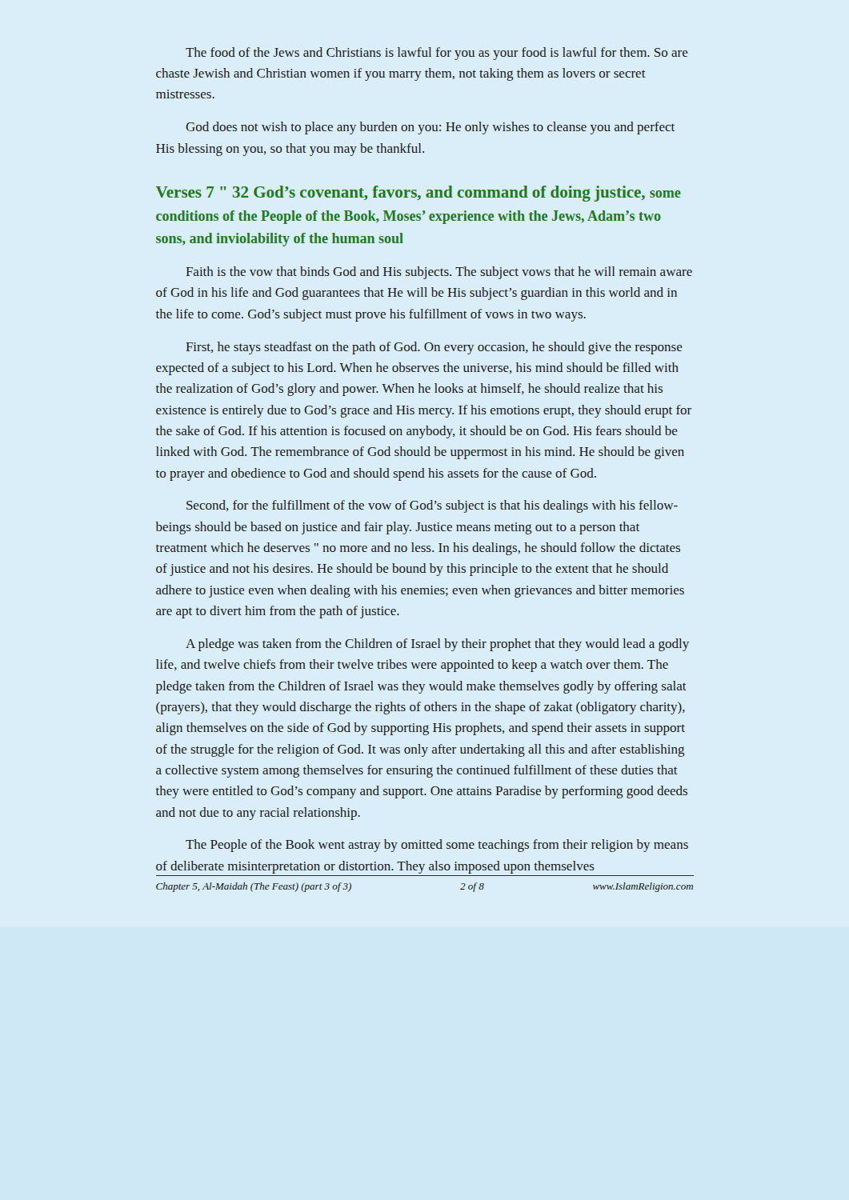The food of the Jews and Christians is lawful for you as your food is lawful for them. So are chaste Jewish and Christian women if you marry them, not taking them as lovers or secret mistresses.
God does not wish to place any burden on you: He only wishes to cleanse you and perfect His blessing on you, so that you may be thankful.
Verses 7 " 32 God’s covenant, favors, and command of doing justice, some conditions of the People of the Book, Moses’ experience with the Jews, Adam’s two sons, and inviolability of the human soul
Faith is the vow that binds God and His subjects. The subject vows that he will remain aware of God in his life and God guarantees that He will be His subject’s guardian in this world and in the life to come. God’s subject must prove his fulfillment of vows in two ways.
First, he stays steadfast on the path of God. On every occasion, he should give the response expected of a subject to his Lord. When he observes the universe, his mind should be filled with the realization of God’s glory and power. When he looks at himself, he should realize that his existence is entirely due to God’s grace and His mercy. If his emotions erupt, they should erupt for the sake of God. If his attention is focused on anybody, it should be on God. His fears should be linked with God. The remembrance of God should be uppermost in his mind. He should be given to prayer and obedience to God and should spend his assets for the cause of God.
Second, for the fulfillment of the vow of God’s subject is that his dealings with his fellow-beings should be based on justice and fair play. Justice means meting out to a person that treatment which he deserves " no more and no less. In his dealings, he should follow the dictates of justice and not his desires. He should be bound by this principle to the extent that he should adhere to justice even when dealing with his enemies; even when grievances and bitter memories are apt to divert him from the path of justice.
A pledge was taken from the Children of Israel by their prophet that they would lead a godly life, and twelve chiefs from their twelve tribes were appointed to keep a watch over them. The pledge taken from the Children of Israel was they would make themselves godly by offering salat (prayers), that they would discharge the rights of others in the shape of zakat (obligatory charity), align themselves on the side of God by supporting His prophets, and spend their assets in support of the struggle for the religion of God. It was only after undertaking all this and after establishing a collective system among themselves for ensuring the continued fulfillment of these duties that they were entitled to God’s company and support. One attains Paradise by performing good deeds and not due to any racial relationship.
The People of the Book went astray by omitted some teachings from their religion by means of deliberate misinterpretation or distortion. They also imposed upon themselves
Chapter 5, Al-Maidah (The Feast) (part 3 of 3)
2 of 8
www.IslamReligion.com